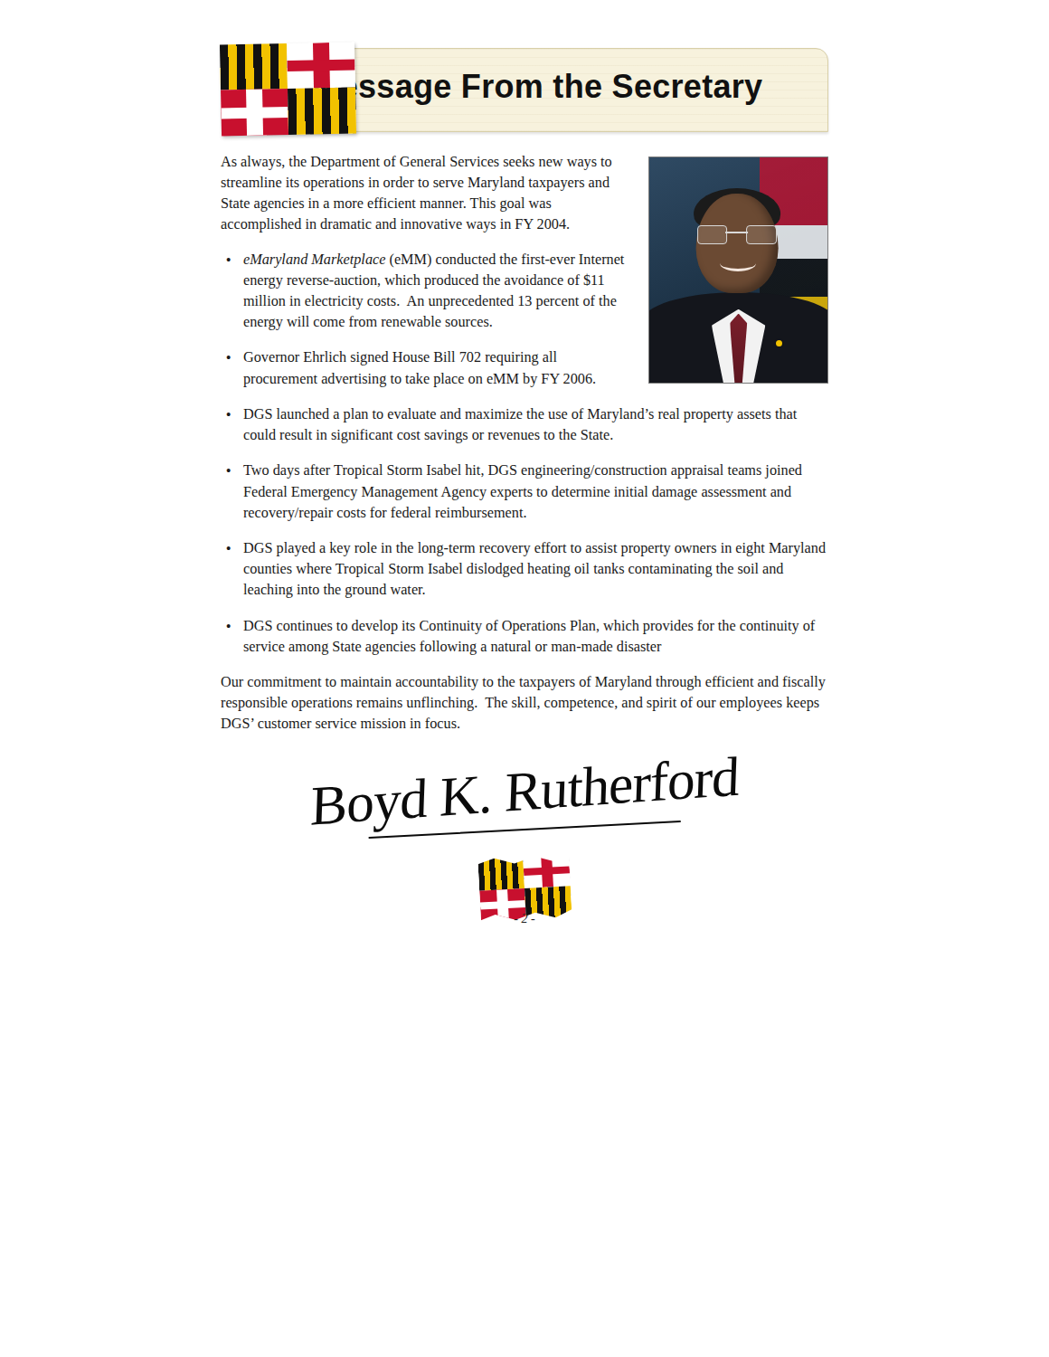Message From the Secretary
As always, the Department of General Services seeks new ways to streamline its operations in order to serve Maryland taxpayers and State agencies in a more efficient manner. This goal was accomplished in dramatic and innovative ways in FY 2004.
eMaryland Marketplace (eMM) conducted the first-ever Internet energy reverse-auction, which produced the avoidance of $11 million in electricity costs. An unprecedented 13 percent of the energy will come from renewable sources.
Governor Ehrlich signed House Bill 702 requiring all procurement advertising to take place on eMM by FY 2006.
DGS launched a plan to evaluate and maximize the use of Maryland’s real property assets that could result in significant cost savings or revenues to the State.
Two days after Tropical Storm Isabel hit, DGS engineering/construction appraisal teams joined Federal Emergency Management Agency experts to determine initial damage assessment and recovery/repair costs for federal reimbursement.
DGS played a key role in the long-term recovery effort to assist property owners in eight Maryland counties where Tropical Storm Isabel dislodged heating oil tanks contaminating the soil and leaching into the ground water.
DGS continues to develop its Continuity of Operations Plan, which provides for the continuity of service among State agencies following a natural or man-made disaster
Our commitment to maintain accountability to the taxpayers of Maryland through efficient and fiscally responsible operations remains unflinching. The skill, competence, and spirit of our employees keeps DGS’ customer service mission in focus.
Boyd K. Rutherford
- 2 -